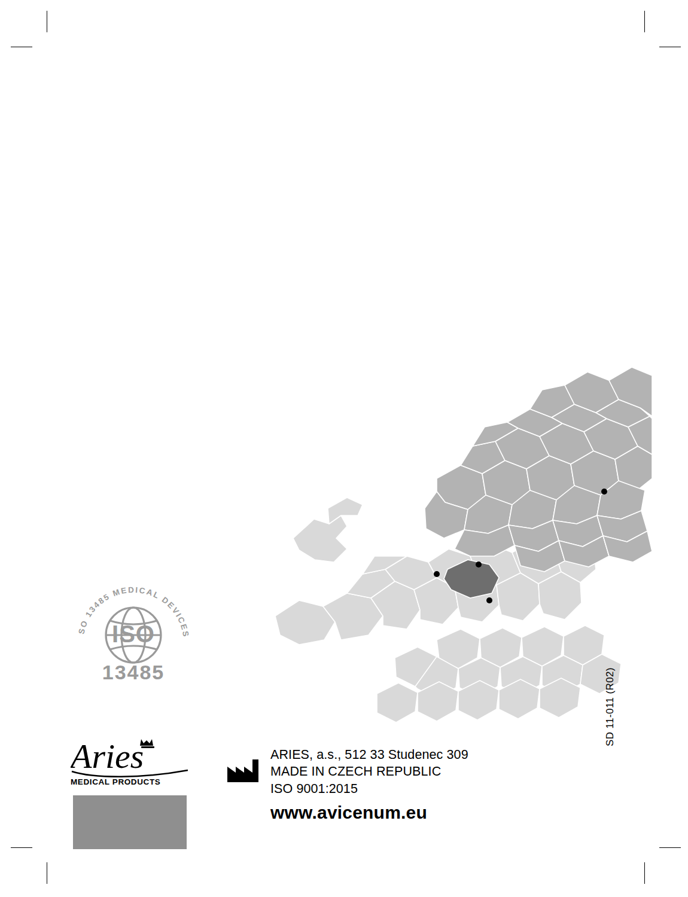ISO 13485 MEDICAL DEVICES ISO 13485
Aries MEDICAL PRODUCTS
ARIES, a.s., 512 33 Studenec 309
MADE IN CZECH REPUBLIC
ISO 9001:2015 www.avicenum.eu
SD 11-011 (R02)